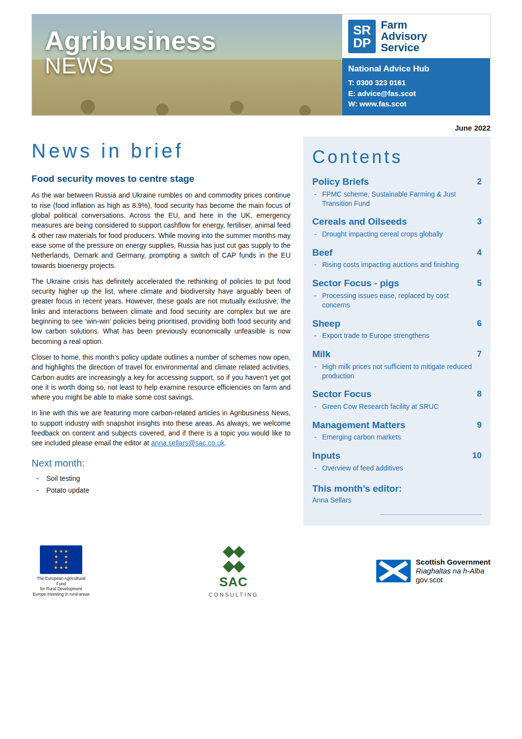Agribusiness NEWS
SRDP
Farm Advisory Service
National Advice Hub
T: 0300 323 0161
E: advice@fas.scot
W: www.fas.scot
June 2022
News in brief
Food security moves to centre stage
As the war between Russia and Ukraine rumbles on and commodity prices continue to rise (food inflation as high as 8.9%), food security has become the main focus of global political conversations. Across the EU, and here in the UK, emergency measures are being considered to support cashflow for energy, fertiliser, animal feed & other raw materials for food producers. While moving into the summer months may ease some of the pressure on energy supplies, Russia has just cut gas supply to the Netherlands, Demark and Germany, prompting a switch of CAP funds in the EU towards bioenergy projects.
The Ukraine crisis has definitely accelerated the rethinking of policies to put food security higher up the list, where climate and biodiversity have arguably been of greater focus in recent years. However, these goals are not mutually exclusive; the links and interactions between climate and food security are complex but we are beginning to see ‘win-win’ policies being prioritised, providing both food security and low carbon solutions. What has been previously economically unfeasible is now becoming a real option.
Closer to home, this month’s policy update outlines a number of schemes now open, and highlights the direction of travel for environmental and climate related activities. Carbon audits are increasingly a key for accessing support, so if you haven’t yet got one it is worth doing so, not least to help examine resource efficiencies on farm and where you might be able to make some cost savings.
In line with this we are featuring more carbon-related articles in Agribusiness News, to support industry with snapshot insights into these areas. As always, we welcome feedback on content and subjects covered, and if there is a topic you would like to see included please email the editor at anna.sellars@sac.co.uk.
Next month:
Soil testing
Potato update
Contents
Policy Briefs
FPMC scheme, Sustainable Farming & Just Transition Fund
2
Cereals and Oilseeds
Drought impacting cereal crops globally
3
Beef
Rising costs impacting auctions and finishing
4
Sector Focus - pigs
Processing issues ease, replaced by cost concerns
5
Sheep
Export trade to Europe strengthens
6
Milk
High milk prices not sufficient to mitigate reduced production
7
Sector Focus
Green Cow Research facility at SRUC
8
Management Matters
Emerging carbon markets
9
Inputs
Overview of feed additives
10
This month’s editor: Anna Sellars
The European Agricultural Fund
for Rural Development
Europe investing in rural areas
◆◆
◆◆
SAC
CONSULTING
Scottish Government
Riaghaltas na h-Alba
gov.scot